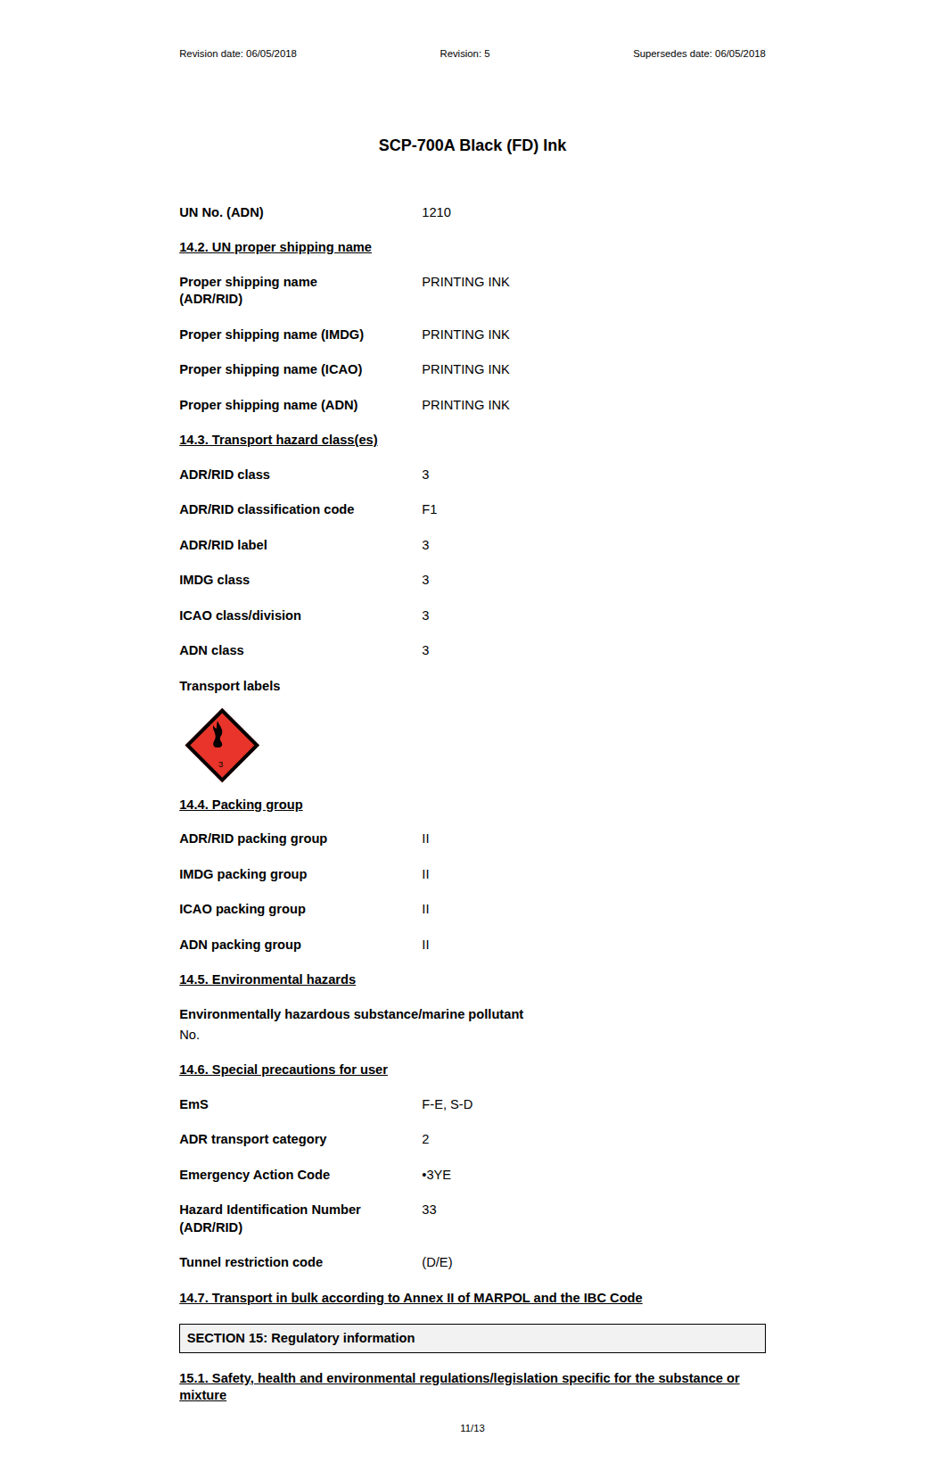Revision date: 06/05/2018
Revision: 5
Supersedes date: 06/05/2018
SCP-700A Black (FD) Ink
UN No. (ADN)
1210
14.2. UN proper shipping name
Proper shipping name
(ADR/RID)
PRINTING INK
Proper shipping name (IMDG)
PRINTING INK
Proper shipping name (ICAO)
PRINTING INK
Proper shipping name (ADN)
PRINTING INK
14.3. Transport hazard class(es)
ADR/RID class
3
ADR/RID classification code
F1
ADR/RID label
3
IMDG class
3
ICAO class/division
3
ADN class
3
Transport labels
3
14.4. Packing group
ADR/RID packing group
II
IMDG packing group
II
ICAO packing group
II
ADN packing group
II
14.5. Environmental hazards
Environmentally hazardous substance/marine pollutant
No.
14.6. Special precautions for user
EmS
F-E, S-D
ADR transport category
2
Emergency Action Code
•3YE
Hazard Identification Number
(ADR/RID)
33
Tunnel restriction code
(D/E)
14.7. Transport in bulk according to Annex II of MARPOL and the IBC Code
SECTION 15: Regulatory information
15.1. Safety, health and environmental regulations/legislation specific for the substance or mixture
11/13